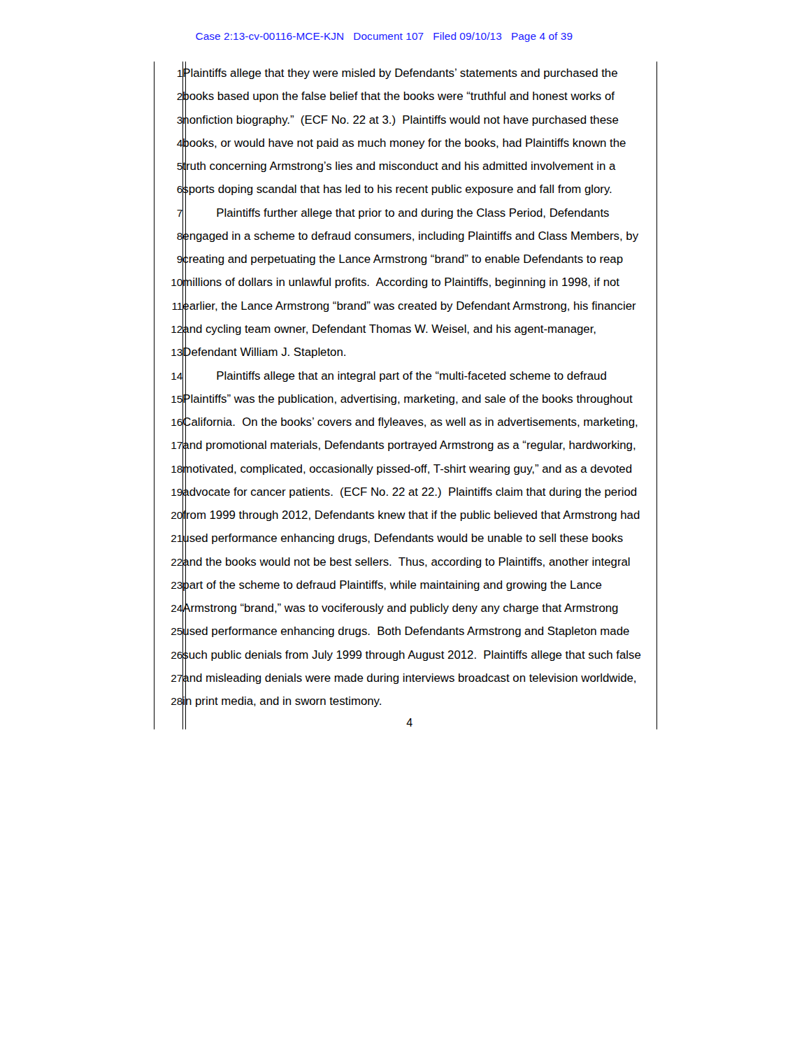Case 2:13-cv-00116-MCE-KJN Document 107 Filed 09/10/13 Page 4 of 39
| 1 | Plaintiffs allege that they were misled by Defendants’ statements and purchased the |
| 2 | books based upon the false belief that the books were “truthful and honest works of |
| 3 | nonfiction biography.” (ECF No. 22 at 3.) Plaintiffs would not have purchased these |
| 4 | books, or would have not paid as much money for the books, had Plaintiffs known the |
| 5 | truth concerning Armstrong’s lies and misconduct and his admitted involvement in a |
| 6 | sports doping scandal that has led to his recent public exposure and fall from glory. |
| 7 | Plaintiffs further allege that prior to and during the Class Period, Defendants |
| 8 | engaged in a scheme to defraud consumers, including Plaintiffs and Class Members, by |
| 9 | creating and perpetuating the Lance Armstrong “brand” to enable Defendants to reap |
| 10 | millions of dollars in unlawful profits. According to Plaintiffs, beginning in 1998, if not |
| 11 | earlier, the Lance Armstrong “brand” was created by Defendant Armstrong, his financier |
| 12 | and cycling team owner, Defendant Thomas W. Weisel, and his agent-manager, |
| 13 | Defendant William J. Stapleton. |
| 14 | Plaintiffs allege that an integral part of the “multi-faceted scheme to defraud |
| 15 | Plaintiffs” was the publication, advertising, marketing, and sale of the books throughout |
| 16 | California. On the books’ covers and flyleaves, as well as in advertisements, marketing, |
| 17 | and promotional materials, Defendants portrayed Armstrong as a “regular, hardworking, |
| 18 | motivated, complicated, occasionally pissed-off, T-shirt wearing guy,” and as a devoted |
| 19 | advocate for cancer patients. (ECF No. 22 at 22.) Plaintiffs claim that during the period |
| 20 | from 1999 through 2012, Defendants knew that if the public believed that Armstrong had |
| 21 | used performance enhancing drugs, Defendants would be unable to sell these books |
| 22 | and the books would not be best sellers. Thus, according to Plaintiffs, another integral |
| 23 | part of the scheme to defraud Plaintiffs, while maintaining and growing the Lance |
| 24 | Armstrong “brand,” was to vociferously and publicly deny any charge that Armstrong |
| 25 | used performance enhancing drugs. Both Defendants Armstrong and Stapleton made |
| 26 | such public denials from July 1999 through August 2012. Plaintiffs allege that such false |
| 27 | and misleading denials were made during interviews broadcast on television worldwide, |
| 28 | in print media, and in sworn testimony. |
4